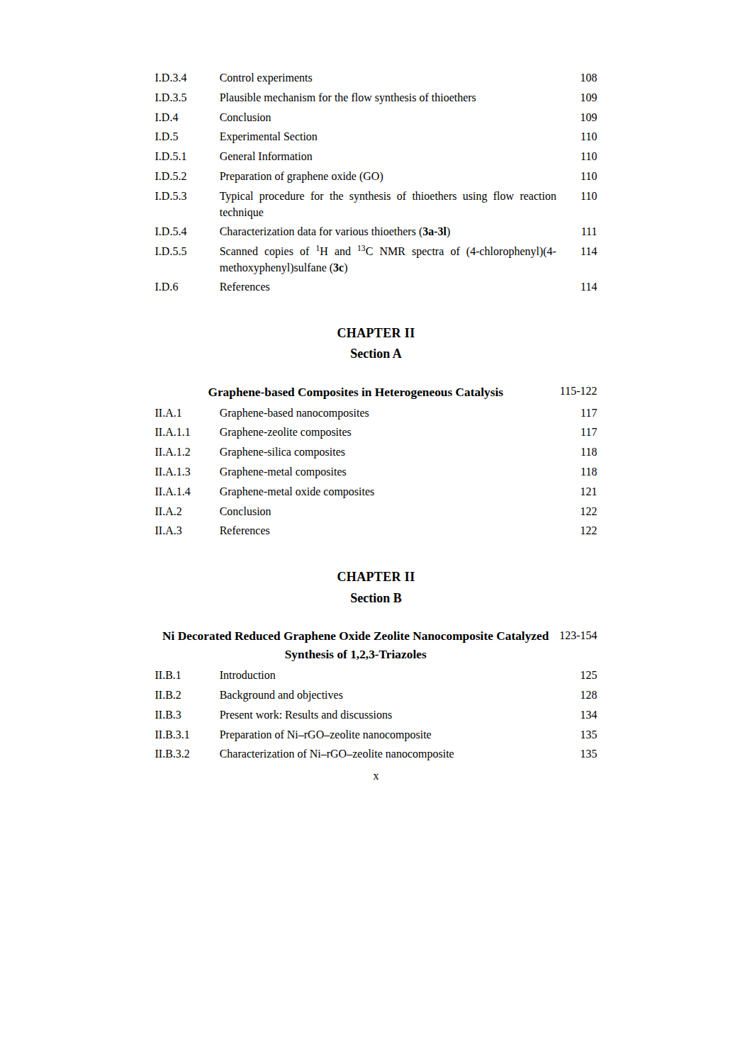| I.D.3.4 | Control experiments | 108 |
| I.D.3.5 | Plausible mechanism for the flow synthesis of thioethers | 109 |
| I.D.4 | Conclusion | 109 |
| I.D.5 | Experimental Section | 110 |
| I.D.5.1 | General Information | 110 |
| I.D.5.2 | Preparation of graphene oxide (GO) | 110 |
| I.D.5.3 | Typical procedure for the synthesis of thioethers using flow reaction technique | 110 |
| I.D.5.4 | Characterization data for various thioethers ( 3a-3l ) | 111 |
| I.D.5.5 | Scanned copies of 1 H and 13 C NMR spectra of (4-chlorophenyl)(4-methoxyphenyl)sulfane ( 3c ) | 114 |
| I.D.6 | References | 114 |
CHAPTER II
Section A
| Graphene-based Composites in Heterogeneous Catalysis | 115-122 |
| II.A.1 | Graphene-based nanocomposites | 117 |
| II.A.1.1 | Graphene-zeolite composites | 117 |
| II.A.1.2 | Graphene-silica composites | 118 |
| II.A.1.3 | Graphene-metal composites | 118 |
| II.A.1.4 | Graphene-metal oxide composites | 121 |
| II.A.2 | Conclusion | 122 |
| II.A.3 | References | 122 |
CHAPTER II
Section B
| Ni Decorated Reduced Graphene Oxide Zeolite Nanocomposite Catalyzed Synthesis of 1,2,3-Triazoles | 123-154 |
| II.B.1 | Introduction | 125 |
| II.B.2 | Background and objectives | 128 |
| II.B.3 | Present work: Results and discussions | 134 |
| II.B.3.1 | Preparation of Ni–rGO–zeolite nanocomposite | 135 |
| II.B.3.2 | Characterization of Ni–rGO–zeolite nanocomposite | 135 |
x